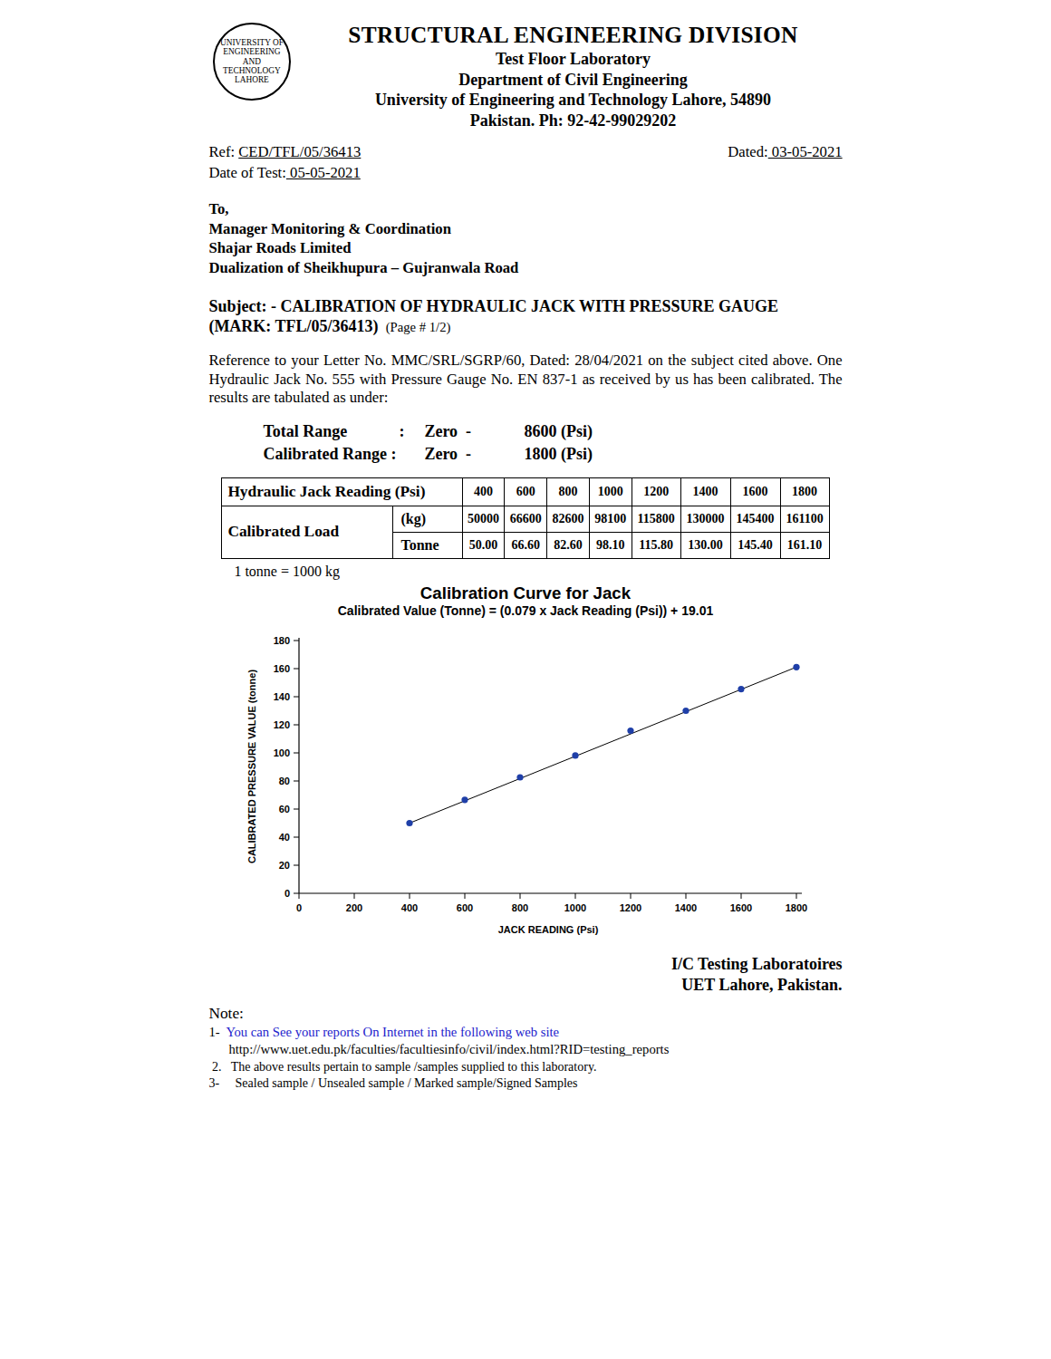UNIVERSITY OF
ENGINEERING AND
TECHNOLOGY
LAHORE
STRUCTURAL ENGINEERING DIVISION
Test Floor Laboratory
Department of Civil Engineering
University of Engineering and Technology Lahore, 54890
Pakistan. Ph: 92-42-99029202
Ref: CED/TFL/05/36413
Dated: 03-05-2021
Date of Test: 05-05-2021
To,
Manager Monitoring & Coordination
Shajar Roads Limited
Dualization of Sheikhupura – Gujranwala Road
Subject: - CALIBRATION OF HYDRAULIC JACK WITH PRESSURE GAUGE (MARK: TFL/05/36413) (Page # 1/2)
Reference to your Letter No. MMC/SRL/SGRP/60, Dated: 28/04/2021 on the subject cited above. One Hydraulic Jack No. 555 with Pressure Gauge No. EN 837-1 as received by us has been calibrated. The results are tabulated as under:
| Total Range | : | Zero - | 8600 (Psi) |
| Calibrated Range : | | Zero - | 1800 (Psi) |
| Hydraulic Jack Reading (Psi) | 400 | 600 | 800 | 1000 | 1200 | 1400 | 1600 | 1800 |
| Calibrated Load | (kg) | 50000 | 66600 | 82600 | 98100 | 115800 | 130000 | 145400 | 161100 |
| Tonne | 50.00 | 66.60 | 82.60 | 98.10 | 115.80 | 130.00 | 145.40 | 161.10 |
1 tonne = 1000 kg
Calibration Curve for Jack
Calibrated Value (Tonne) = (0.079 x Jack Reading (Psi)) + 19.01
0 20 40 60 80 100 120 140 160 180 0 200 400 600 800 1000 1200 1400 1600 1800 JACK READING (Psi) CALIBRATED PRESSURE VALUE (tonne)
I/C Testing Laboratoires
UET Lahore, Pakistan.
Note:
1- You can See your reports On Internet in the following web site
http://www.uet.edu.pk/faculties/facultiesinfo/civil/index.html?RID=testing_reports
2. The above results pertain to sample /samples supplied to this laboratory.
3- Sealed sample / Unsealed sample / Marked sample/Signed Samples